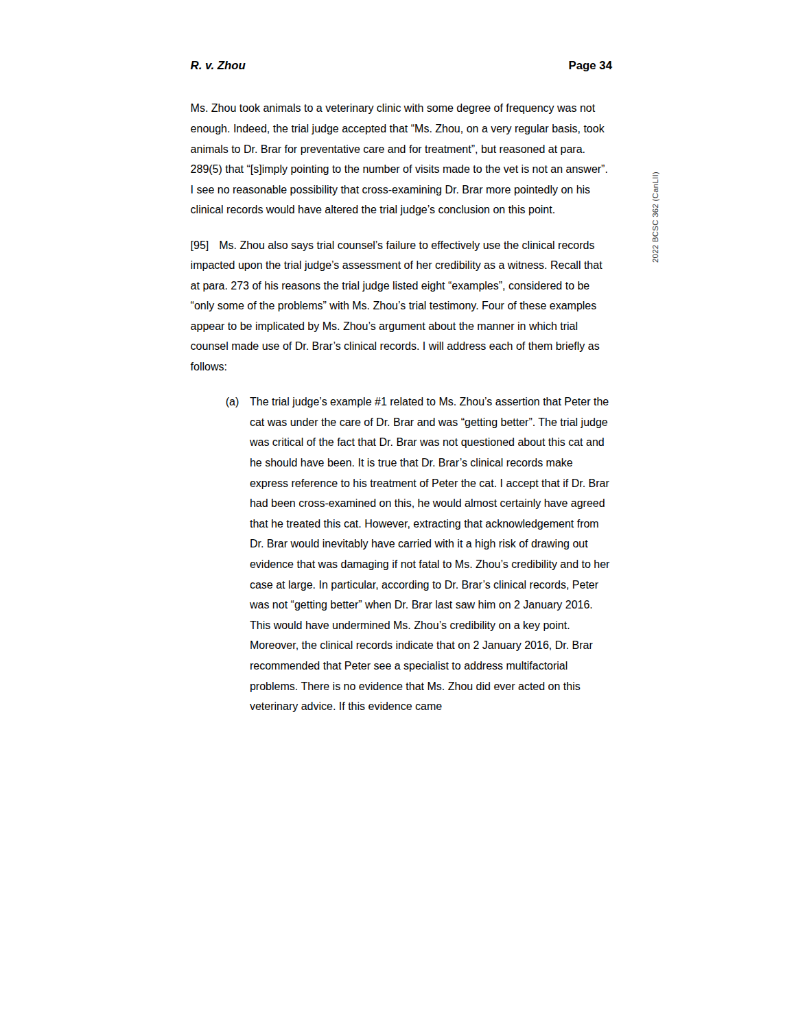2022 BCSC 362 (CanLII)
R. v. Zhou Page 34
Ms. Zhou took animals to a veterinary clinic with some degree of frequency was not enough. Indeed, the trial judge accepted that “Ms. Zhou, on a very regular basis, took animals to Dr. Brar for preventative care and for treatment”, but reasoned at para. 289(5) that “[s]imply pointing to the number of visits made to the vet is not an answer”. I see no reasonable possibility that cross-examining Dr. Brar more pointedly on his clinical records would have altered the trial judge’s conclusion on this point.
[95] Ms. Zhou also says trial counsel’s failure to effectively use the clinical records impacted upon the trial judge’s assessment of her credibility as a witness. Recall that at para. 273 of his reasons the trial judge listed eight “examples”, considered to be “only some of the problems” with Ms. Zhou’s trial testimony. Four of these examples appear to be implicated by Ms. Zhou’s argument about the manner in which trial counsel made use of Dr. Brar’s clinical records. I will address each of them briefly as follows:
(a) The trial judge’s example #1 related to Ms. Zhou’s assertion that Peter the cat was under the care of Dr. Brar and was “getting better”. The trial judge was critical of the fact that Dr. Brar was not questioned about this cat and he should have been. It is true that Dr. Brar’s clinical records make express reference to his treatment of Peter the cat. I accept that if Dr. Brar had been cross-examined on this, he would almost certainly have agreed that he treated this cat. However, extracting that acknowledgement from Dr. Brar would inevitably have carried with it a high risk of drawing out evidence that was damaging if not fatal to Ms. Zhou’s credibility and to her case at large. In particular, according to Dr. Brar’s clinical records, Peter was not “getting better” when Dr. Brar last saw him on 2 January 2016. This would have undermined Ms. Zhou’s credibility on a key point. Moreover, the clinical records indicate that on 2 January 2016, Dr. Brar recommended that Peter see a specialist to address multifactorial problems. There is no evidence that Ms. Zhou did ever acted on this veterinary advice. If this evidence came